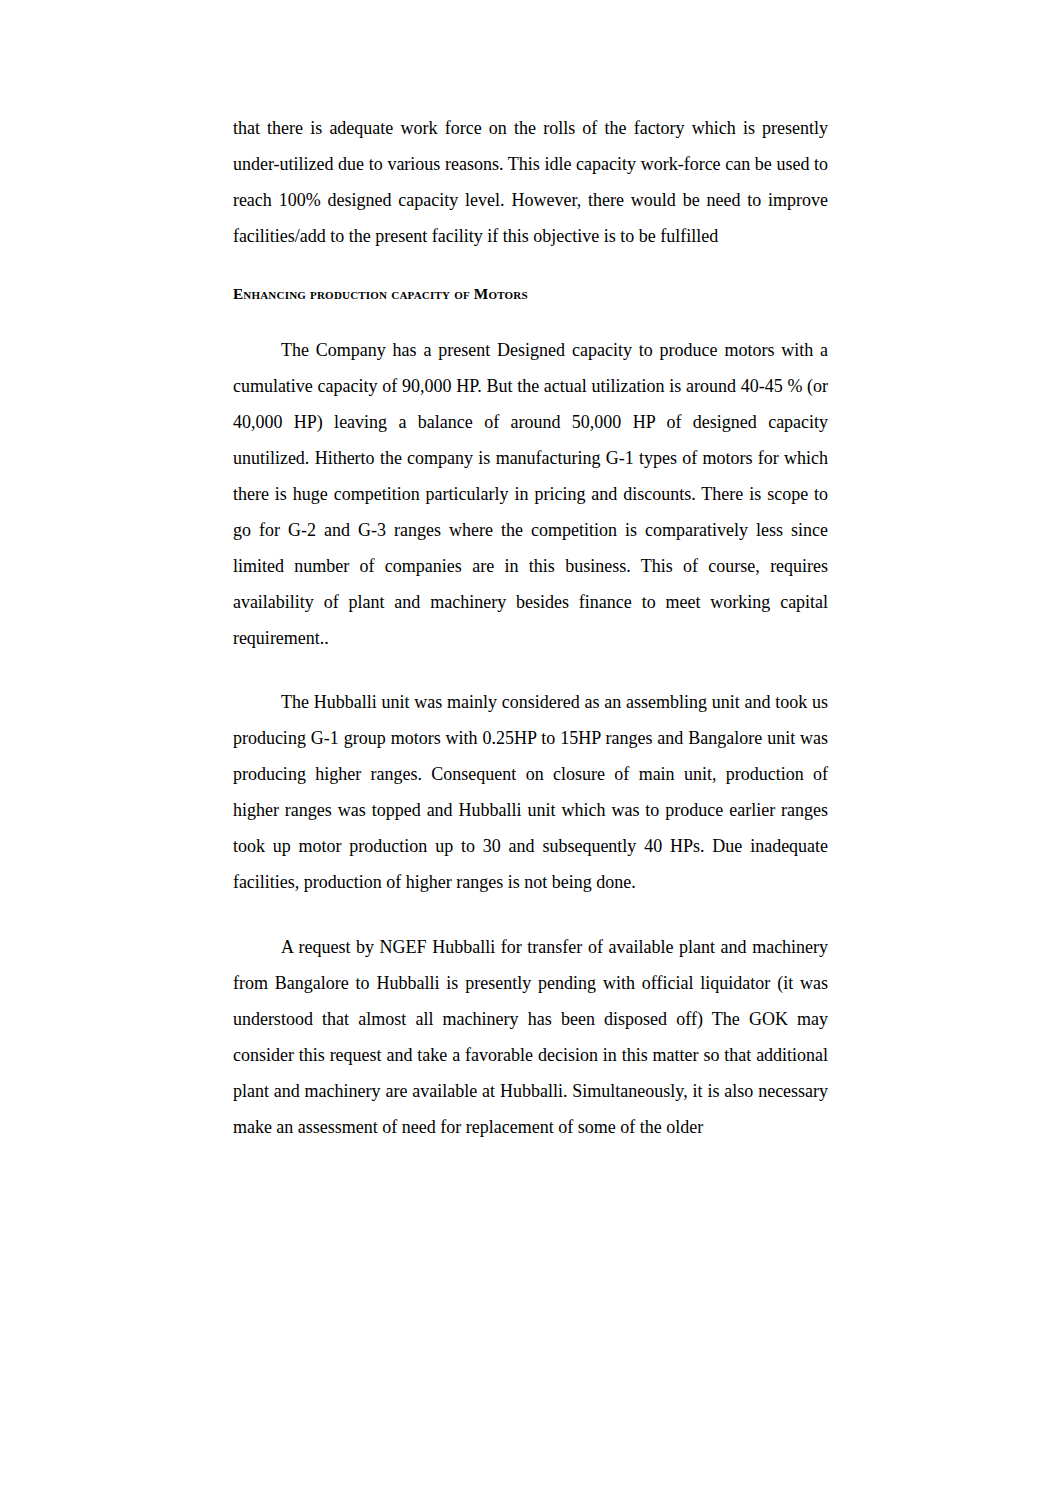that there is adequate work force on the rolls of the factory which is presently under-utilized due to various reasons. This idle capacity work-force can be used to reach 100% designed capacity level. However, there would be need to improve facilities/add to the present facility if this objective is to be fulfilled
Enhancing production capacity of Motors
The Company has a present Designed capacity to produce motors with a cumulative capacity of 90,000 HP. But the actual utilization is around 40-45 % (or 40,000 HP) leaving a balance of around 50,000 HP of designed capacity unutilized. Hitherto the company is manufacturing G-1 types of motors for which there is huge competition particularly in pricing and discounts. There is scope to go for G-2 and G-3 ranges where the competition is comparatively less since limited number of companies are in this business. This of course, requires availability of plant and machinery besides finance to meet working capital requirement..
The Hubballi unit was mainly considered as an assembling unit and took us producing G-1 group motors with 0.25HP to 15HP ranges and Bangalore unit was producing higher ranges. Consequent on closure of main unit, production of higher ranges was topped and Hubballi unit which was to produce earlier ranges took up motor production up to 30 and subsequently 40 HPs. Due inadequate facilities, production of higher ranges is not being done.
A request by NGEF Hubballi for transfer of available plant and machinery from Bangalore to Hubballi is presently pending with official liquidator (it was understood that almost all machinery has been disposed off) The GOK may consider this request and take a favorable decision in this matter so that additional plant and machinery are available at Hubballi. Simultaneously, it is also necessary make an assessment of need for replacement of some of the older